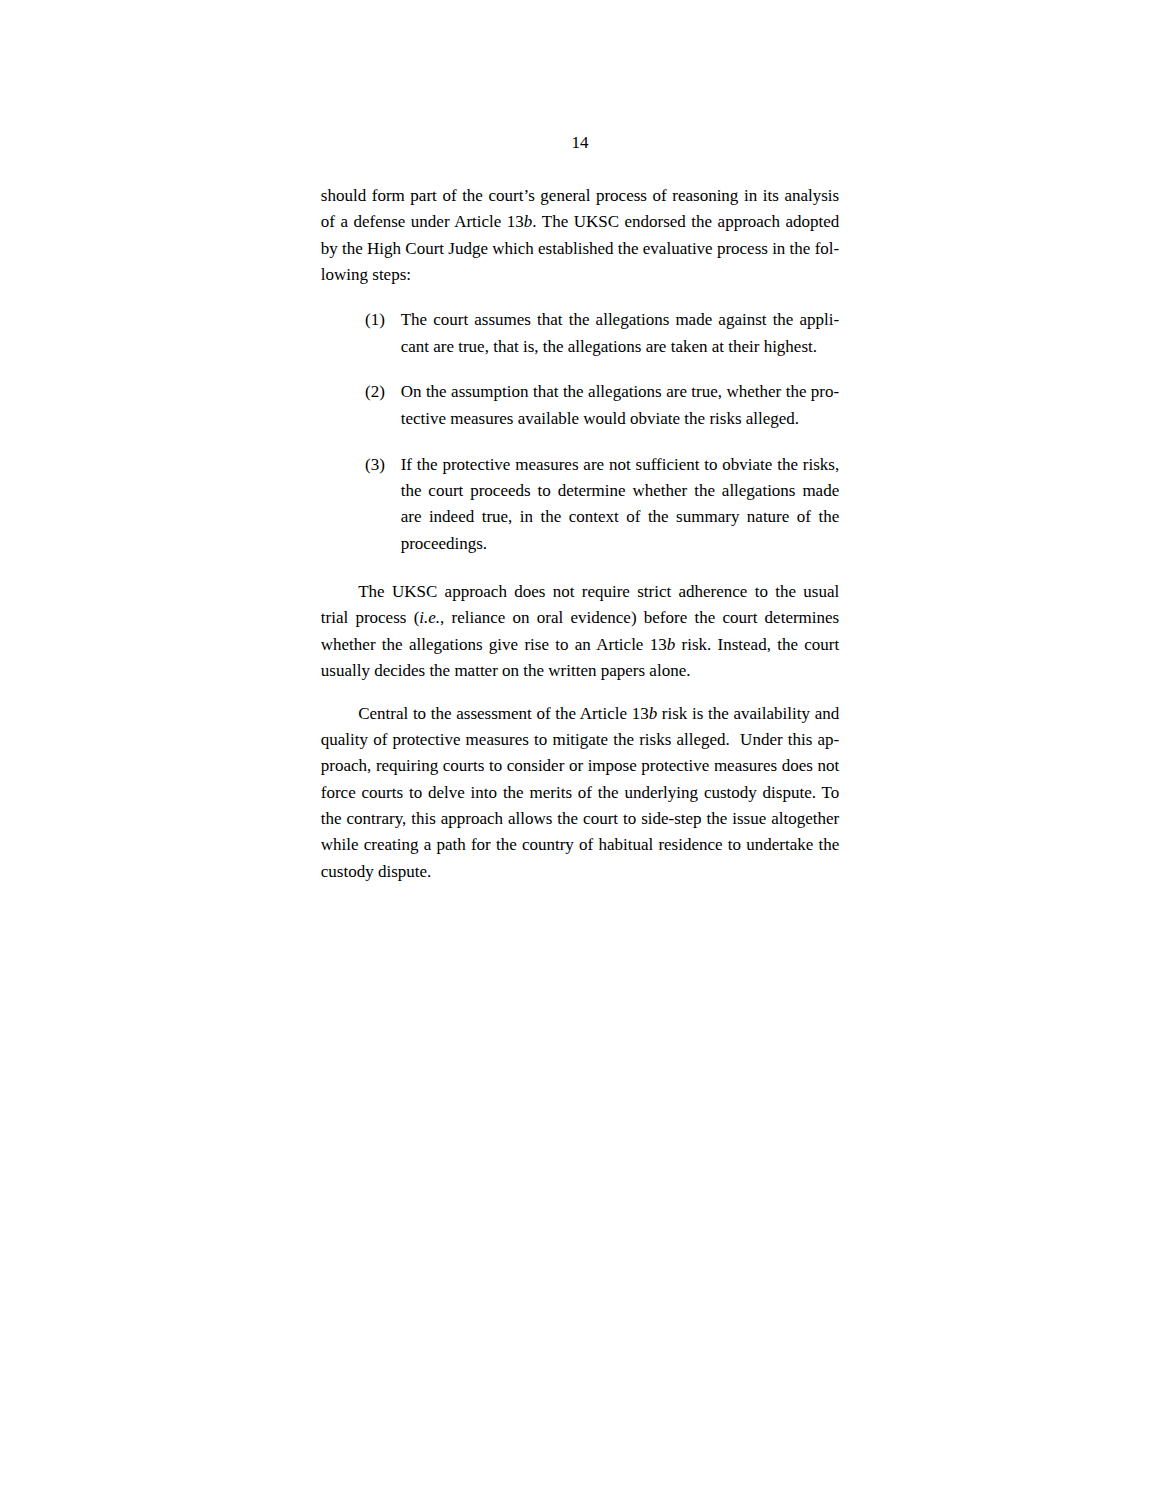14
should form part of the court’s general process of reasoning in its analysis of a defense under Article 13b. The UKSC endorsed the approach adopted by the High Court Judge which established the evaluative process in the following steps:
(1) The court assumes that the allegations made against the applicant are true, that is, the allegations are taken at their highest.
(2) On the assumption that the allegations are true, whether the protective measures available would obviate the risks alleged.
(3) If the protective measures are not sufficient to obviate the risks, the court proceeds to determine whether the allegations made are indeed true, in the context of the summary nature of the proceedings.
The UKSC approach does not require strict adherence to the usual trial process (i.e., reliance on oral evidence) before the court determines whether the allegations give rise to an Article 13b risk. Instead, the court usually decides the matter on the written papers alone.
Central to the assessment of the Article 13b risk is the availability and quality of protective measures to mitigate the risks alleged. Under this approach, requiring courts to consider or impose protective measures does not force courts to delve into the merits of the underlying custody dispute. To the contrary, this approach allows the court to side-step the issue altogether while creating a path for the country of habitual residence to undertake the custody dispute.